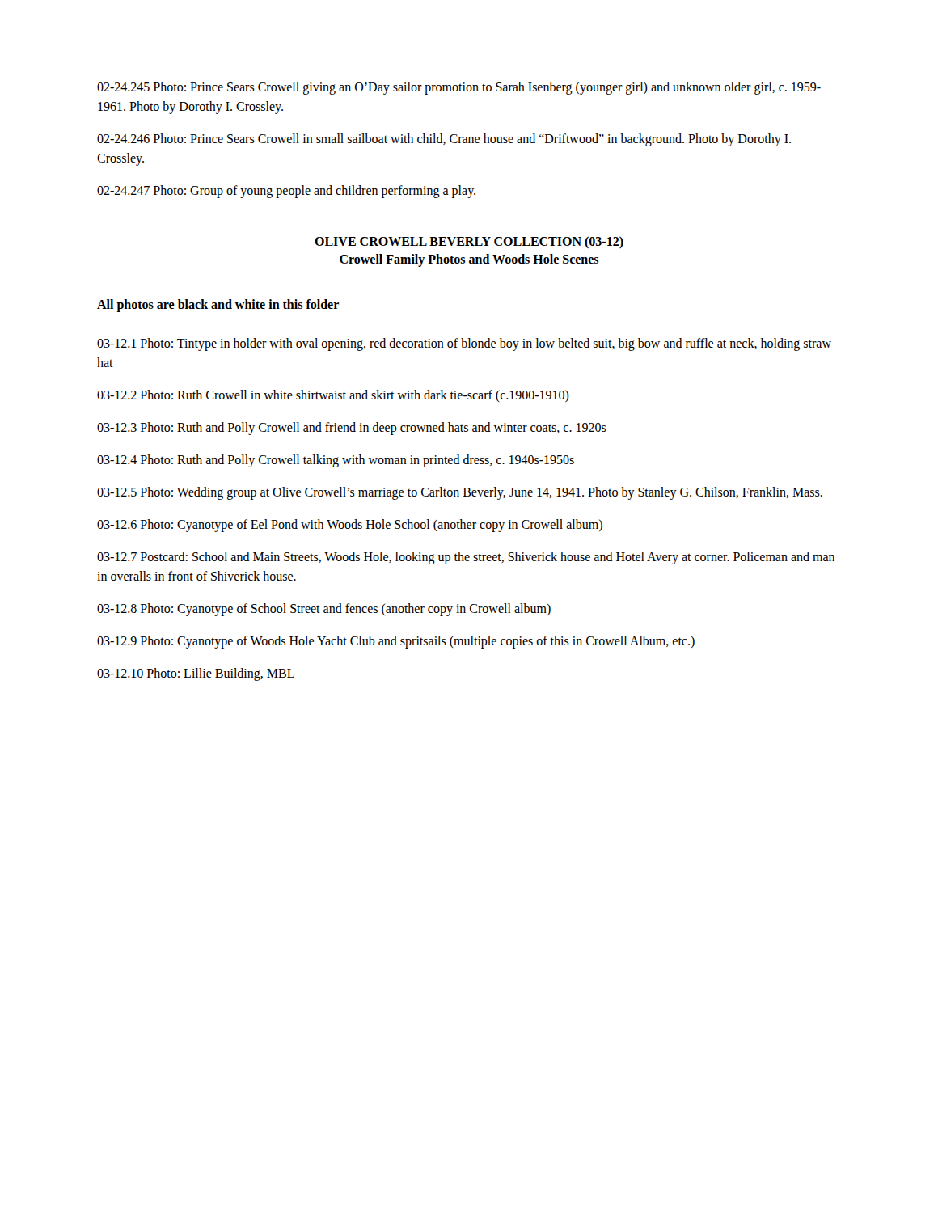02-24.245 Photo: Prince Sears Crowell giving an O’Day sailor promotion to Sarah Isenberg (younger girl) and unknown older girl, c. 1959-1961. Photo by Dorothy I. Crossley.
02-24.246 Photo: Prince Sears Crowell in small sailboat with child, Crane house and “Driftwood” in background. Photo by Dorothy I. Crossley.
02-24.247 Photo: Group of young people and children performing a play.
OLIVE CROWELL BEVERLY COLLECTION (03-12)Crowell Family Photos and Woods Hole Scenes
All photos are black and white in this folder
03-12.1 Photo: Tintype in holder with oval opening, red decoration of blonde boy in low belted suit, big bow and ruffle at neck, holding straw hat
03-12.2 Photo: Ruth Crowell in white shirtwaist and skirt with dark tie-scarf (c.1900-1910)
03-12.3 Photo: Ruth and Polly Crowell and friend in deep crowned hats and winter coats, c. 1920s
03-12.4 Photo: Ruth and Polly Crowell talking with woman in printed dress, c. 1940s-1950s
03-12.5 Photo: Wedding group at Olive Crowell’s marriage to Carlton Beverly, June 14, 1941. Photo by Stanley G. Chilson, Franklin, Mass.
03-12.6 Photo: Cyanotype of Eel Pond with Woods Hole School (another copy in Crowell album)
03-12.7 Postcard: School and Main Streets, Woods Hole, looking up the street, Shiverick house and Hotel Avery at corner. Policeman and man in overalls in front of Shiverick house.
03-12.8 Photo: Cyanotype of School Street and fences (another copy in Crowell album)
03-12.9 Photo: Cyanotype of Woods Hole Yacht Club and spritsails (multiple copies of this in Crowell Album, etc.)
03-12.10 Photo: Lillie Building, MBL